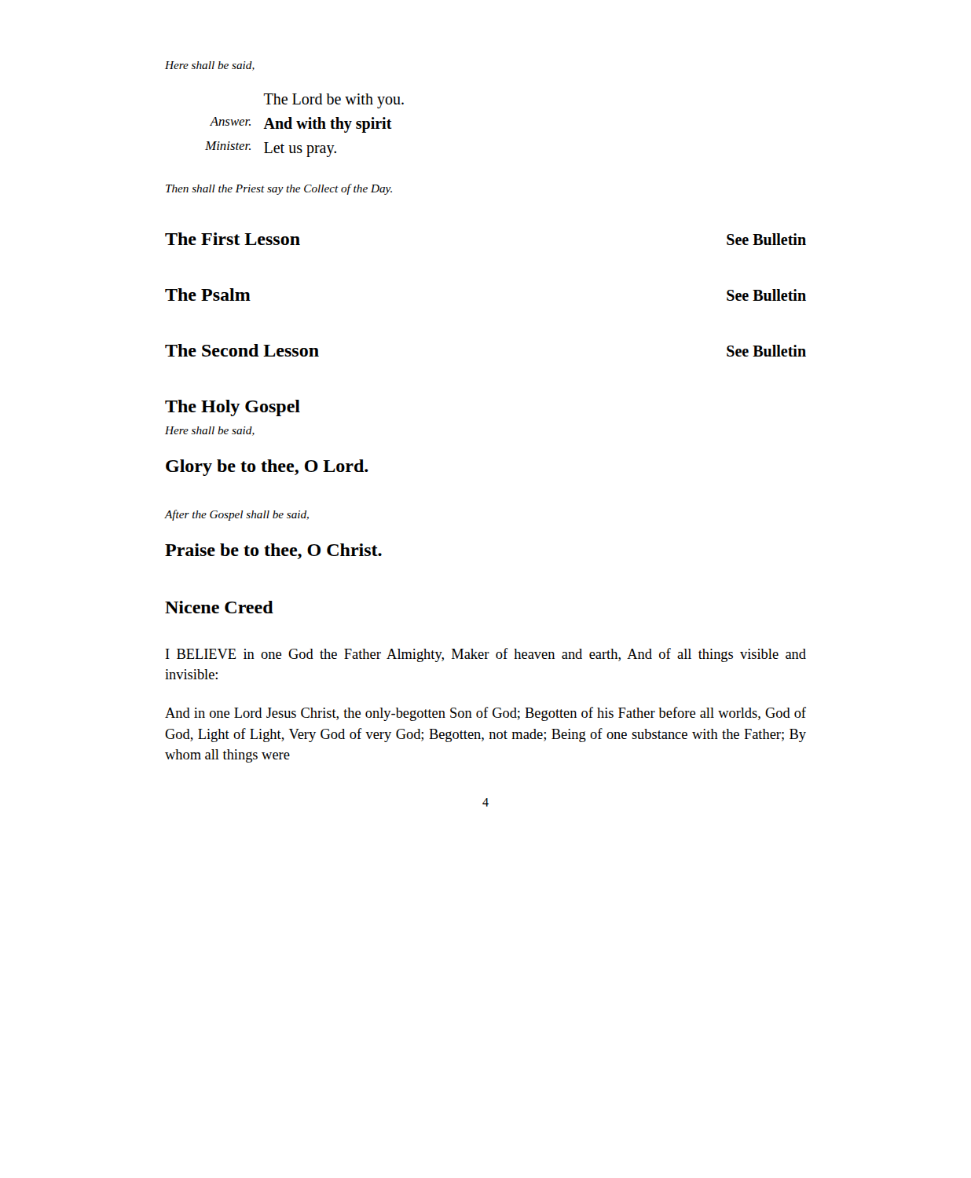Here shall be said,
| | The Lord be with you. |
| Answer. | And with thy spirit |
| Minister. | Let us pray. |
Then shall the Priest say the Collect of the Day.
The First Lesson See Bulletin
The Psalm See Bulletin
The Second Lesson See Bulletin
The Holy Gospel
Here shall be said,
Glory be to thee, O Lord.
After the Gospel shall be said,
Praise be to thee, O Christ.
Nicene Creed
I BELIEVE in one God the Father Almighty, Maker of heaven and earth, And of all things visible and invisible:
And in one Lord Jesus Christ, the only-begotten Son of God; Begotten of his Father before all worlds, God of God, Light of Light, Very God of very God; Begotten, not made; Being of one substance with the Father; By whom all things were
4